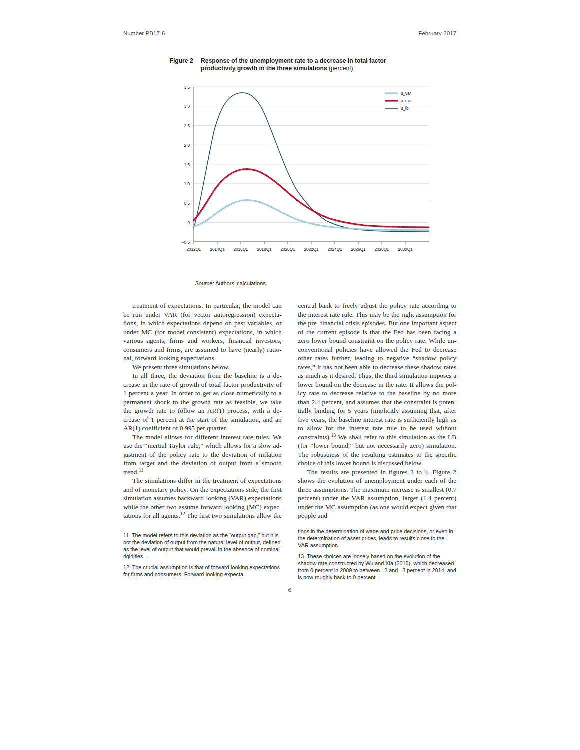Number PB17-6
February 2017
Figure 2 Response of the unemployment rate to a decrease in total factor
productivity growth in the three simulations (percent)
3.5 3.0 2.5 2.0 1.5 1.0 0.5 0 −0.5 2012Q1 2014Q1 2016Q1 2018Q1 2020Q1 2022Q1 2024Q1 2026Q1 2028Q1 2030Q1 u_var u_mc u_lb
Source: Authors’ calculations.
treatment of expectations. In particular, the model can be run under VAR (for vector autoregression) expectations, in which expectations depend on past variables, or under MC (for model-consistent) expectations, in which various agents, firms and workers, financial investors, consumers and firms, are assumed to have (nearly) rational, forward-looking expectations.
We present three simulations below.
In all three, the deviation from the baseline is a decrease in the rate of growth of total factor productivity of 1 percent a year. In order to get as close numerically to a permanent shock to the growth rate as feasible, we take the growth rate to follow an AR(1) process, with a decrease of 1 percent at the start of the simulation, and an AR(1) coefficient of 0.995 per quarter.
The model allows for different interest rate rules. We use the “inertial Taylor rule,” which allows for a slow adjustment of the policy rate to the deviation of inflation from target and the deviation of output from a smooth trend.11
The simulations differ in the treatment of expectations and of monetary policy. On the expectations side, the first simulation assumes backward-looking (VAR) expectations while the other two assume forward-looking (MC) expectations for all agents.12 The first two simulations allow the central bank to freely adjust the policy rate according to the interest rate rule. This may be the right assumption for the pre–financial crisis episodes. But one important aspect of the current episode is that the Fed has been facing a zero lower bound constraint on the policy rate. While unconventional policies have allowed the Fed to decrease other rates further, leading to negative “shadow policy rates,” it has not been able to decrease these shadow rates as much as it desired. Thus, the third simulation imposes a lower bound on the decrease in the rate. It allows the policy rate to decrease relative to the baseline by no more than 2.4 percent, and assumes that the constraint is potentially binding for 5 years (implicitly assuming that, after five years, the baseline interest rate is sufficiently high as to allow for the interest rate rule to be used without constraints).13 We shall refer to this simulation as the LB (for “lower bound,” but not necessarily zero) simulation. The robustness of the resulting estimates to the specific choice of this lower bound is discussed below.
The results are presented in figures 2 to 4. Figure 2 shows the evolution of unemployment under each of the three assumptions. The maximum increase is smallest (0.7 percent) under the VAR assumption, larger (1.4 percent) under the MC assumption (as one would expect given that people and
11. The model refers to this deviation as the “output gap,” but it is not the deviation of output from the natural level of output, defined as the level of output that would prevail in the absence of nominal rigidities.
12. The crucial assumption is that of forward-looking expectations for firms and consumers. Forward-looking expecta-
tions in the determination of wage and price decisions, or even in the determination of asset prices, leads to results close to the VAR assumption.
13. These choices are loosely based on the evolution of the shadow rate constructed by Wu and Xia (2015), which decreased from 0 percent in 2009 to between –2 and –3 percent in 2014, and is now roughly back to 0 percent.
6